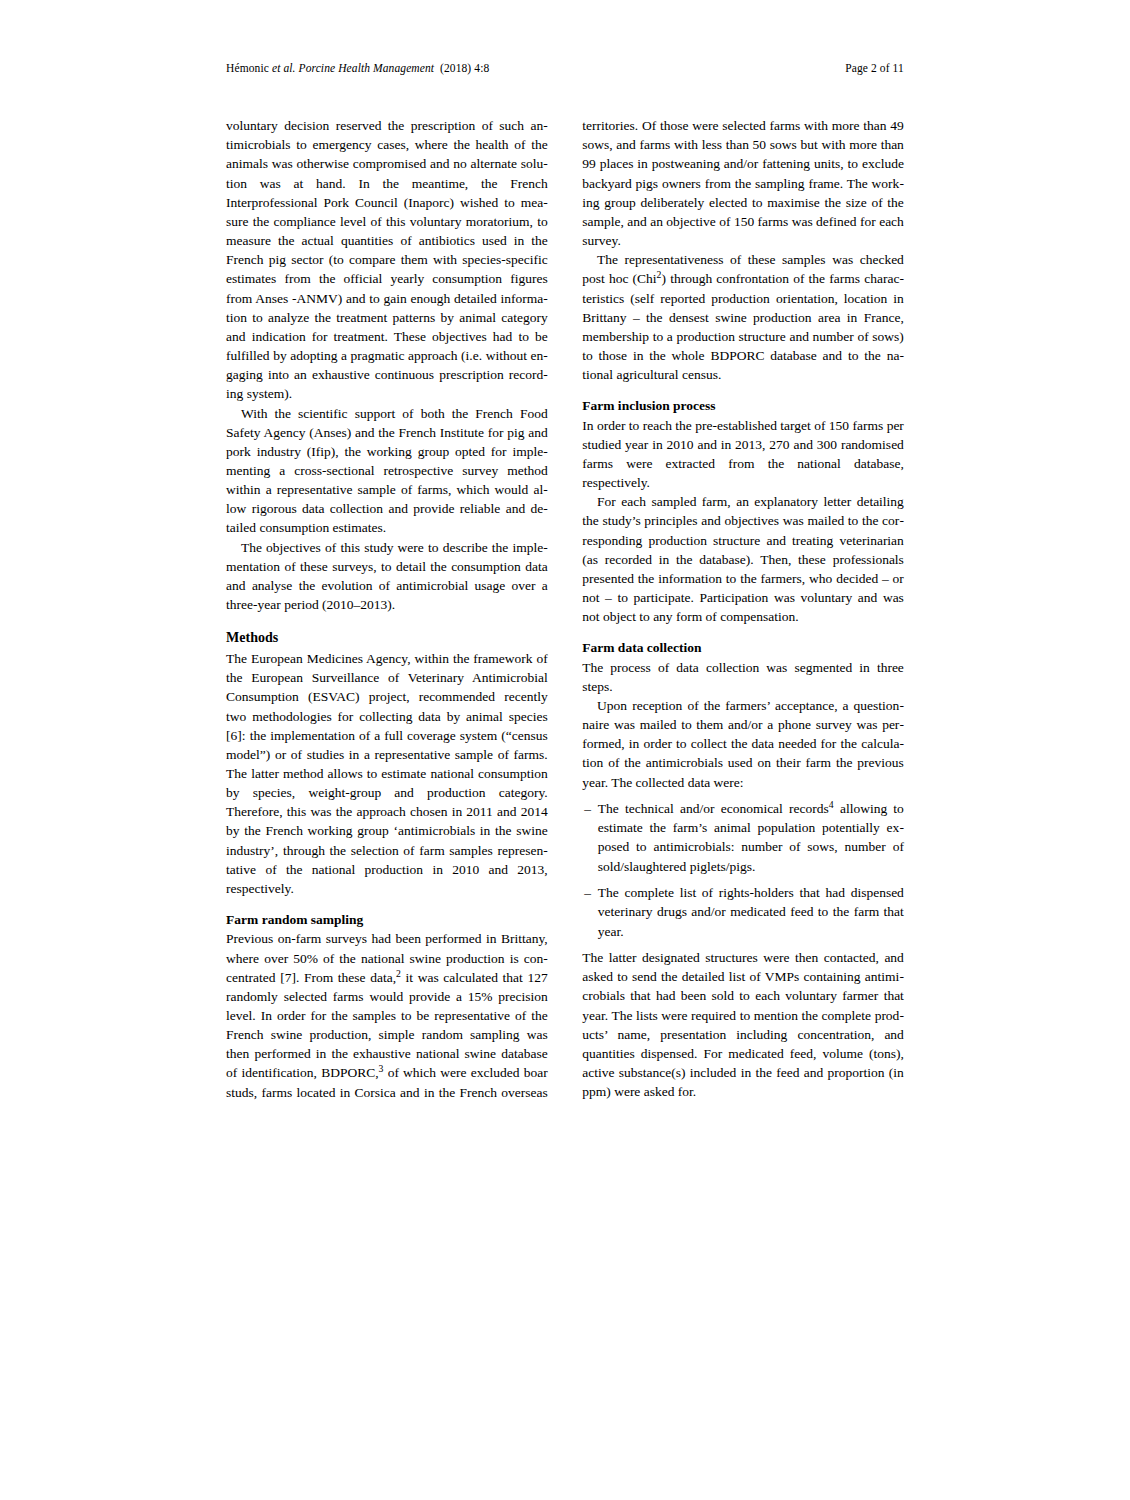Hémonic et al. Porcine Health Management (2018) 4:8
Page 2 of 11
voluntary decision reserved the prescription of such antimicrobials to emergency cases, where the health of the animals was otherwise compromised and no alternate solution was at hand. In the meantime, the French Interprofessional Pork Council (Inaporc) wished to measure the compliance level of this voluntary moratorium, to measure the actual quantities of antibiotics used in the French pig sector (to compare them with species-specific estimates from the official yearly consumption figures from Anses -ANMV) and to gain enough detailed information to analyze the treatment patterns by animal category and indication for treatment. These objectives had to be fulfilled by adopting a pragmatic approach (i.e. without engaging into an exhaustive continuous prescription recording system).
With the scientific support of both the French Food Safety Agency (Anses) and the French Institute for pig and pork industry (Ifip), the working group opted for implementing a cross-sectional retrospective survey method within a representative sample of farms, which would allow rigorous data collection and provide reliable and detailed consumption estimates.
The objectives of this study were to describe the implementation of these surveys, to detail the consumption data and analyse the evolution of antimicrobial usage over a three-year period (2010–2013).
Methods
The European Medicines Agency, within the framework of the European Surveillance of Veterinary Antimicrobial Consumption (ESVAC) project, recommended recently two methodologies for collecting data by animal species [6]: the implementation of a full coverage system (“census model”) or of studies in a representative sample of farms. The latter method allows to estimate national consumption by species, weight-group and production category. Therefore, this was the approach chosen in 2011 and 2014 by the French working group ‘antimicrobials in the swine industry’, through the selection of farm samples representative of the national production in 2010 and 2013, respectively.
Farm random sampling
Previous on-farm surveys had been performed in Brittany, where over 50% of the national swine production is concentrated [7]. From these data,2 it was calculated that 127 randomly selected farms would provide a 15% precision level. In order for the samples to be representative of the French swine production, simple random sampling was then performed in the exhaustive national swine database of identification, BDPORC,3 of which were excluded boar studs, farms located in Corsica and in the French overseas territories. Of those were selected farms with more than 49 sows, and farms with less than 50 sows but with more than 99 places in postweaning and/or fattening units, to exclude backyard pigs owners from the sampling frame. The working group deliberately elected to maximise the size of the sample, and an objective of 150 farms was defined for each survey.
The representativeness of these samples was checked post hoc (Chi2) through confrontation of the farms characteristics (self reported production orientation, location in Brittany – the densest swine production area in France, membership to a production structure and number of sows) to those in the whole BDPORC database and to the national agricultural census.
Farm inclusion process
In order to reach the pre-established target of 150 farms per studied year in 2010 and in 2013, 270 and 300 randomised farms were extracted from the national database, respectively.
For each sampled farm, an explanatory letter detailing the study’s principles and objectives was mailed to the corresponding production structure and treating veterinarian (as recorded in the database). Then, these professionals presented the information to the farmers, who decided – or not – to participate. Participation was voluntary and was not object to any form of compensation.
Farm data collection
The process of data collection was segmented in three steps.
Upon reception of the farmers’ acceptance, a questionnaire was mailed to them and/or a phone survey was performed, in order to collect the data needed for the calculation of the antimicrobials used on their farm the previous year. The collected data were:
The technical and/or economical records4 allowing to estimate the farm’s animal population potentially exposed to antimicrobials: number of sows, number of sold/slaughtered piglets/pigs.
The complete list of rights-holders that had dispensed veterinary drugs and/or medicated feed to the farm that year.
The latter designated structures were then contacted, and asked to send the detailed list of VMPs containing antimicrobials that had been sold to each voluntary farmer that year. The lists were required to mention the complete products’ name, presentation including concentration, and quantities dispensed. For medicated feed, volume (tons), active substance(s) included in the feed and proportion (in ppm) were asked for.